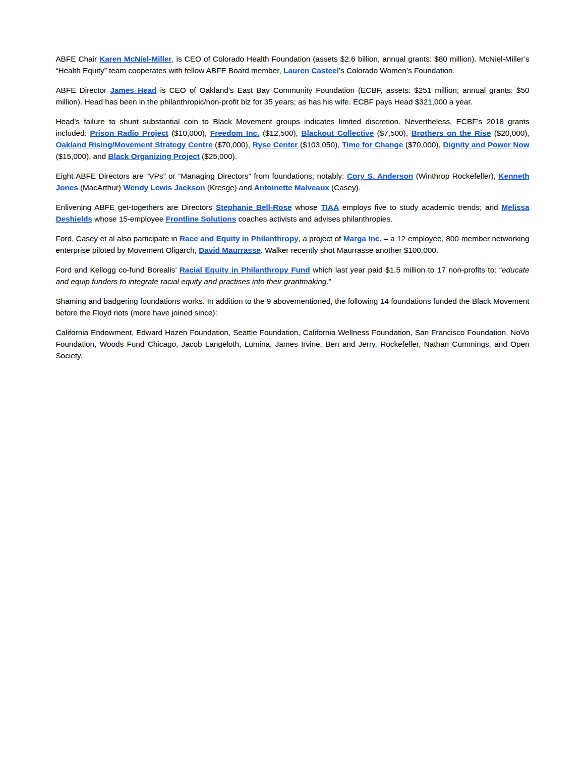ABFE Chair Karen McNiel-Miller, is CEO of Colorado Health Foundation (assets $2.6 billion, annual grants: $80 million). McNiel-Miller’s “Health Equity” team cooperates with fellow ABFE Board member, Lauren Casteel’s Colorado Women’s Foundation.
ABFE Director James Head is CEO of Oakland’s East Bay Community Foundation (ECBF, assets: $251 million; annual grants: $50 million). Head has been in the philanthropic/non-profit biz for 35 years; as has his wife. ECBF pays Head $321,000 a year.
Head’s failure to shunt substantial coin to Black Movement groups indicates limited discretion. Nevertheless, ECBF’s 2018 grants included: Prison Radio Project ($10,000), Freedom Inc. ($12,500), Blackout Collective ($7,500), Brothers on the Rise ($20,000), Oakland Rising/Movement Strategy Centre ($70,000), Ryse Center ($103,050), Time for Change ($70,000), Dignity and Power Now ($15,000), and Black Organizing Project ($25,000).
Eight ABFE Directors are “VPs” or “Managing Directors” from foundations; notably: Cory S. Anderson (Winthrop Rockefeller), Kenneth Jones (MacArthur) Wendy Lewis Jackson (Kresge) and Antoinette Malveaux (Casey).
Enlivening ABFE get-togethers are Directors Stephanie Bell-Rose whose TIAA employs five to study academic trends; and Melissa Deshields whose 15-employee Frontline Solutions coaches activists and advises philanthropies.
Ford, Casey et al also participate in Race and Equity in Philanthropy, a project of Marga Inc. – a 12-employee, 800-member networking enterprise piloted by Movement Oligarch, David Maurrasse. Walker recently shot Maurrasse another $100,000.
Ford and Kellogg co-fund Borealis’ Racial Equity in Philanthropy Fund which last year paid $1.5 million to 17 non-profits to: “educate and equip funders to integrate racial equity and practises into their grantmaking.”
Shaming and badgering foundations works. In addition to the 9 abovementioned, the following 14 foundations funded the Black Movement before the Floyd riots (more have joined since):
California Endowment, Edward Hazen Foundation, Seattle Foundation, California Wellness Foundation, San Francisco Foundation, NoVo Foundation, Woods Fund Chicago, Jacob Langeloth, Lumina, James Irvine, Ben and Jerry, Rockefeller, Nathan Cummings, and Open Society.